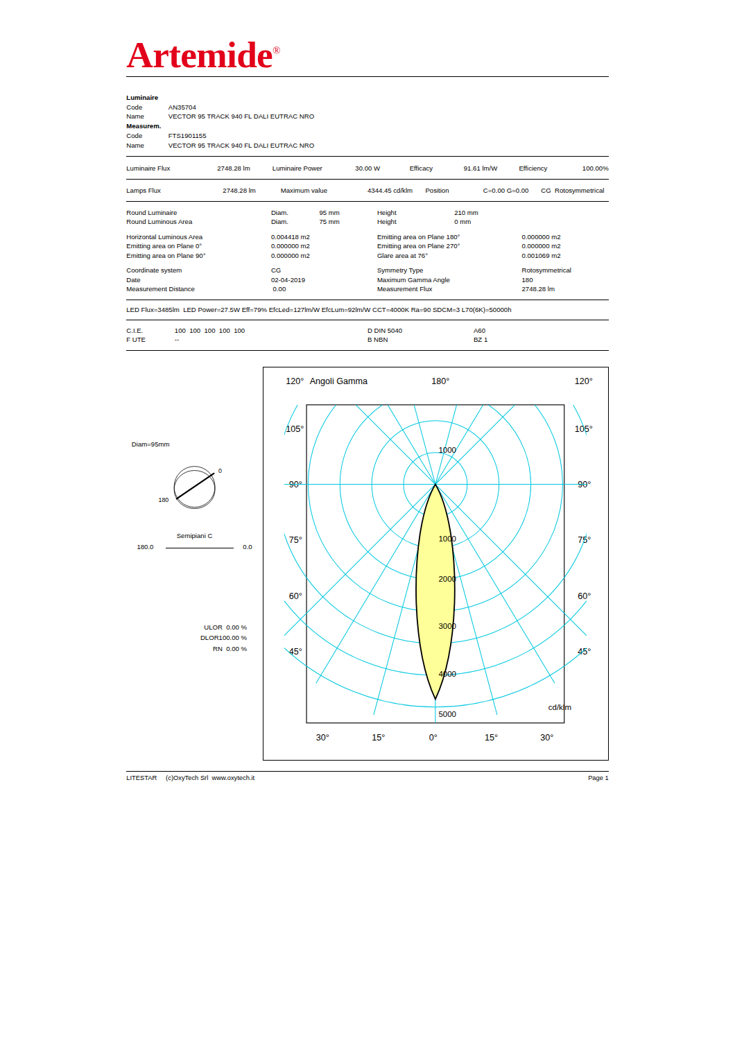Artemide®
| Luminaire | | |
| Code | AN35704 | |
| Name | VECTOR 95 TRACK 940 FL DALI EUTRAC NRO |
| Measurem. | | |
| Code | FTS1901155 | |
| Name | VECTOR 95 TRACK 940 FL DALI EUTRAC NRO |
| Luminaire Flux | 2748.28 lm | Luminaire Power | 30.00 W | Efficacy | 91.61 lm/W | Efficiency | 100.00% |
| Lamps Flux | 2748.28 lm | Maximum value | 4344.45 cd/klm | Position | C=0.00 G=0.00 | CG Rotosymmetrical |
| Round Luminaire | Diam. | 95 mm | Height | 210 mm | |
| Round Luminous Area | Diam. | 75 mm | Height | 0 mm | |
| Horizontal Luminous Area | 0.004418 m2 | Emitting area on Plane 180° | 0.000000 m2 |
| Emitting area on Plane 0° | 0.000000 m2 | Emitting area on Plane 270° | 0.000000 m2 |
| Emitting area on Plane 90° | 0.000000 m2 | Glare area at 76° | 0.001069 m2 |
| Coordinate system | CG | Symmetry Type | Rotosymmetrical |
| Date | 02-04-2019 | Maximum Gamma Angle | 180 |
| Measurement Distance | 0.00 | Measurement Flux | 2748.28 lm |
LED Flux=3485lm LED Power=27.5W Eff=79% EfcLed=127lm/W EfcLum=92lm/W CCT=4000K Ra=90 SDCM=3 L70(6K)=50000h
| C.I.E. | 100 100 100 100 100 | D DIN 5040 | A60 |
| F UTE | -- | B NBN | BZ 1 |
Diam=95mm
0 180
Semipiani C
180.0 0.0
ULOR 0.00 %
DLOR100.00 %
RN 0.00 %
120° Angoli Gamma 180° 120° 105° 105° 90° 90° 75° 75° 60° 60° 45° 45° 1000 1000 2000 3000 4000 5000 cd/klm 30° 15° 0° 15° 30°
LITESTAR (c)OxyTech Srl www.oxytech.it
Page 1